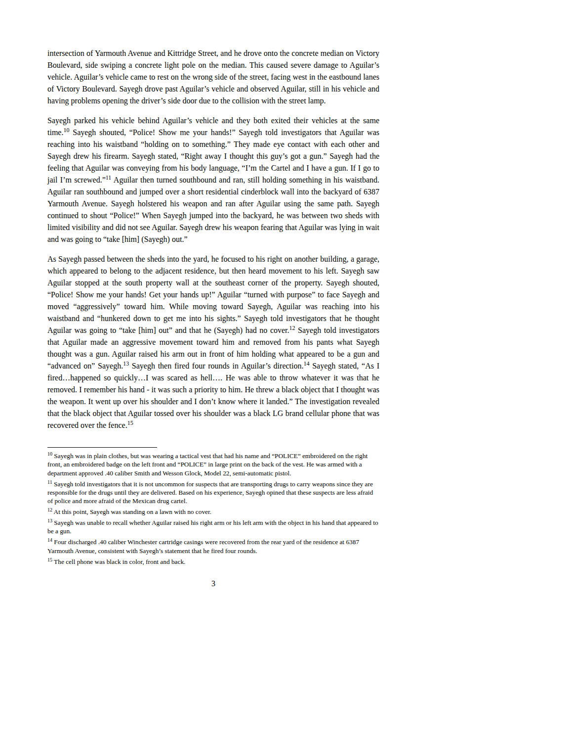intersection of Yarmouth Avenue and Kittridge Street, and he drove onto the concrete median on Victory Boulevard, side swiping a concrete light pole on the median. This caused severe damage to Aguilar’s vehicle. Aguilar’s vehicle came to rest on the wrong side of the street, facing west in the eastbound lanes of Victory Boulevard. Sayegh drove past Aguilar’s vehicle and observed Aguilar, still in his vehicle and having problems opening the driver’s side door due to the collision with the street lamp.
Sayegh parked his vehicle behind Aguilar’s vehicle and they both exited their vehicles at the same time.10 Sayegh shouted, “Police! Show me your hands!” Sayegh told investigators that Aguilar was reaching into his waistband “holding on to something.” They made eye contact with each other and Sayegh drew his firearm. Sayegh stated, “Right away I thought this guy’s got a gun.” Sayegh had the feeling that Aguilar was conveying from his body language, “I’m the Cartel and I have a gun. If I go to jail I’m screwed.”11 Aguilar then turned southbound and ran, still holding something in his waistband. Aguilar ran southbound and jumped over a short residential cinderblock wall into the backyard of 6387 Yarmouth Avenue. Sayegh holstered his weapon and ran after Aguilar using the same path. Sayegh continued to shout “Police!” When Sayegh jumped into the backyard, he was between two sheds with limited visibility and did not see Aguilar. Sayegh drew his weapon fearing that Aguilar was lying in wait and was going to “take [him] (Sayegh) out.”
As Sayegh passed between the sheds into the yard, he focused to his right on another building, a garage, which appeared to belong to the adjacent residence, but then heard movement to his left. Sayegh saw Aguilar stopped at the south property wall at the southeast corner of the property. Sayegh shouted, “Police! Show me your hands! Get your hands up!” Aguilar “turned with purpose” to face Sayegh and moved “aggressively” toward him. While moving toward Sayegh, Aguilar was reaching into his waistband and “hunkered down to get me into his sights.” Sayegh told investigators that he thought Aguilar was going to “take [him] out” and that he (Sayegh) had no cover.12 Sayegh told investigators that Aguilar made an aggressive movement toward him and removed from his pants what Sayegh thought was a gun. Aguilar raised his arm out in front of him holding what appeared to be a gun and “advanced on” Sayegh.13 Sayegh then fired four rounds in Aguilar’s direction.14 Sayegh stated, “As I fired…happened so quickly…I was scared as hell…. He was able to throw whatever it was that he removed. I remember his hand - it was such a priority to him. He threw a black object that I thought was the weapon. It went up over his shoulder and I don’t know where it landed.” The investigation revealed that the black object that Aguilar tossed over his shoulder was a black LG brand cellular phone that was recovered over the fence.15
10 Sayegh was in plain clothes, but was wearing a tactical vest that had his name and “POLICE” embroidered on the right front, an embroidered badge on the left front and “POLICE” in large print on the back of the vest. He was armed with a department approved .40 caliber Smith and Wesson Glock, Model 22, semi-automatic pistol.
11 Sayegh told investigators that it is not uncommon for suspects that are transporting drugs to carry weapons since they are responsible for the drugs until they are delivered. Based on his experience, Sayegh opined that these suspects are less afraid of police and more afraid of the Mexican drug cartel.
12 At this point, Sayegh was standing on a lawn with no cover.
13 Sayegh was unable to recall whether Aguilar raised his right arm or his left arm with the object in his hand that appeared to be a gun.
14 Four discharged .40 caliber Winchester cartridge casings were recovered from the rear yard of the residence at 6387 Yarmouth Avenue, consistent with Sayegh’s statement that he fired four rounds.
15 The cell phone was black in color, front and back.
3